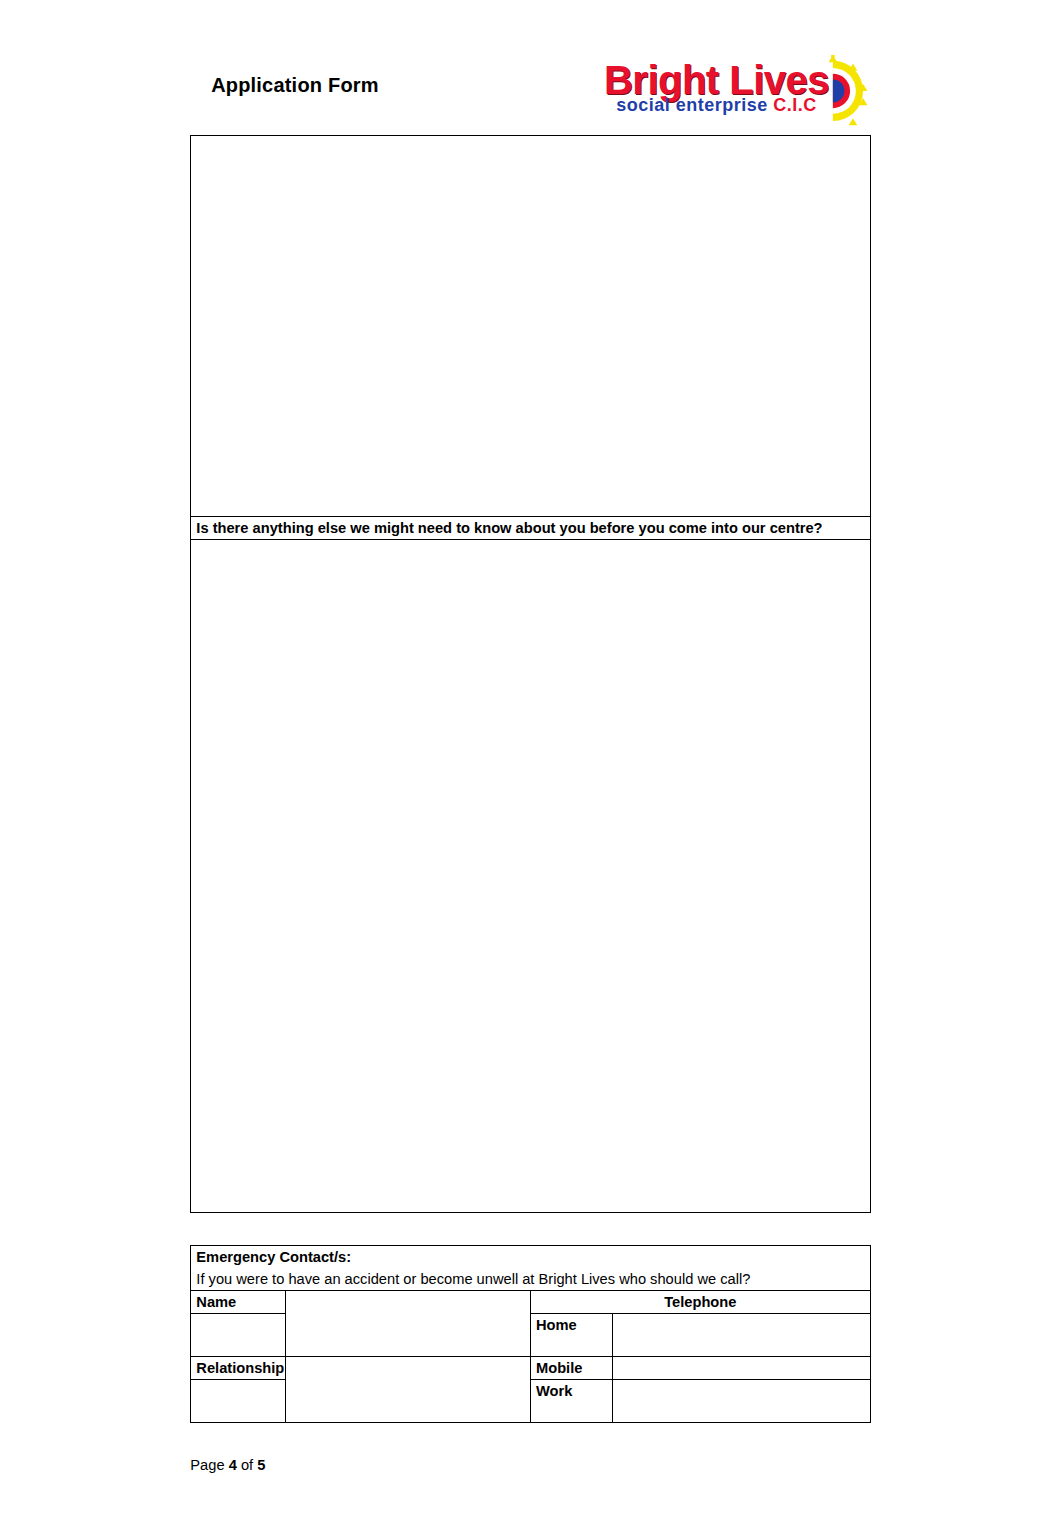Application Form
Bright Lives
social enterprise C.I.C
| Is there anything else we might need to know about you before you come into our centre? |
| Emergency Contact/s: |
| If you were to have an accident or become unwell at Bright Lives who should we call? |
| Name | | Telephone |
| | Home | |
| Relationship | | Mobile | |
| | Work | |
Page 4 of 5